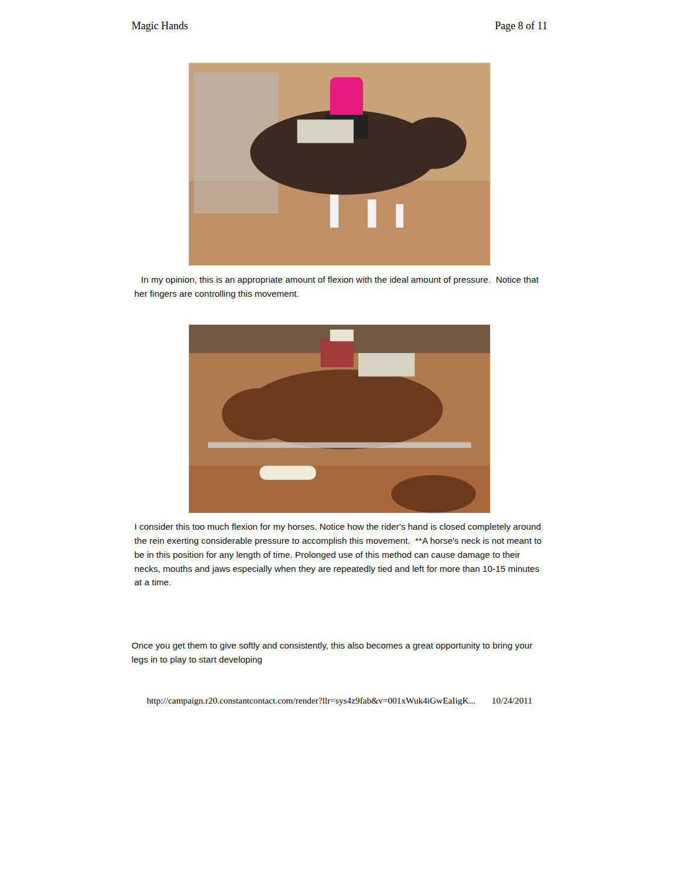Magic Hands
Page 8 of 11
In my opinion, this is an appropriate amount of flexion with the ideal amount of pressure. Notice that her fingers are controlling this movement.
I consider this too much flexion for my horses. Notice how the rider's hand is closed completely around the rein exerting considerable pressure to accomplish this movement. **A horse's neck is not meant to be in this position for any length of time. Prolonged use of this method can cause damage to their necks, mouths and jaws especially when they are repeatedly tied and left for more than 10-15 minutes at a time.
Once you get them to give softly and consistently, this also becomes a great opportunity to bring your legs in to play to start developing
http://campaign.r20.constantcontact.com/render?llr=sys4z9fab&v=001xWuk4iGwEaIigK... 10/24/2011